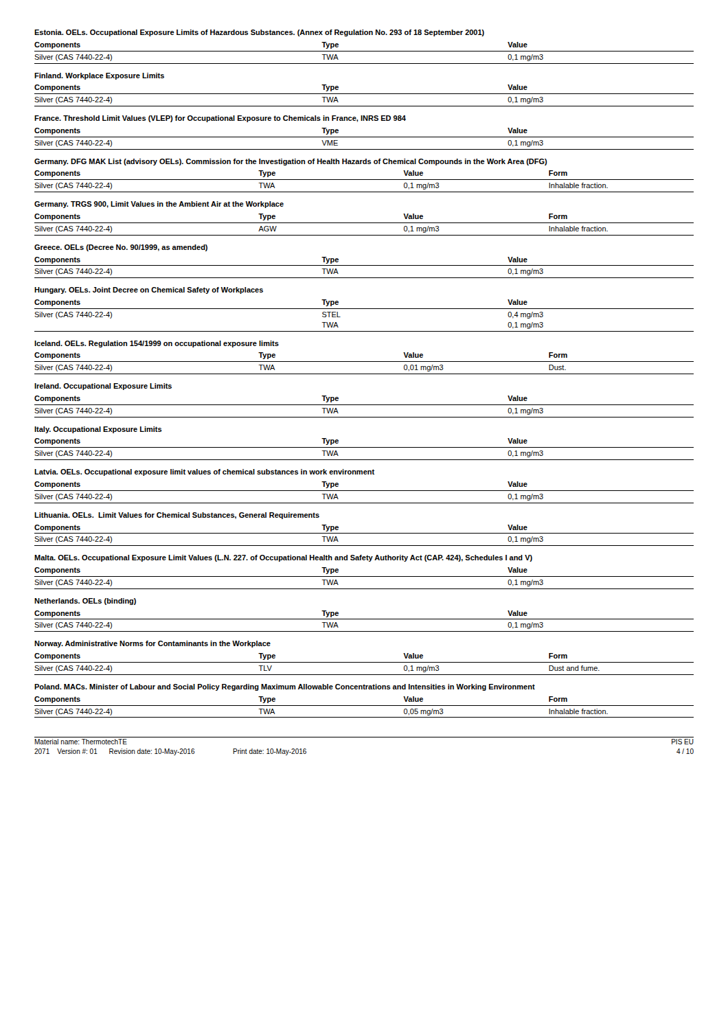Estonia. OELs. Occupational Exposure Limits of Hazardous Substances. (Annex of Regulation No. 293 of 18 September 2001)
| Components | Type | Value |
| --- | --- | --- |
| Silver (CAS 7440-22-4) | TWA | 0,1 mg/m3 |
Finland. Workplace Exposure Limits
| Components | Type | Value |
| --- | --- | --- |
| Silver (CAS 7440-22-4) | TWA | 0,1 mg/m3 |
France. Threshold Limit Values (VLEP) for Occupational Exposure to Chemicals in France, INRS ED 984
| Components | Type | Value |
| --- | --- | --- |
| Silver (CAS 7440-22-4) | VME | 0,1 mg/m3 |
Germany. DFG MAK List (advisory OELs). Commission for the Investigation of Health Hazards of Chemical Compounds in the Work Area (DFG)
| Components | Type | Value | Form |
| --- | --- | --- | --- |
| Silver (CAS 7440-22-4) | TWA | 0,1 mg/m3 | Inhalable fraction. |
Germany. TRGS 900, Limit Values in the Ambient Air at the Workplace
| Components | Type | Value | Form |
| --- | --- | --- | --- |
| Silver (CAS 7440-22-4) | AGW | 0,1 mg/m3 | Inhalable fraction. |
Greece. OELs (Decree No. 90/1999, as amended)
| Components | Type | Value |
| --- | --- | --- |
| Silver (CAS 7440-22-4) | TWA | 0,1 mg/m3 |
Hungary. OELs. Joint Decree on Chemical Safety of Workplaces
| Components | Type | Value |
| --- | --- | --- |
| Silver (CAS 7440-22-4) | STEL TWA | 0,4 mg/m3 0,1 mg/m3 |
Iceland. OELs. Regulation 154/1999 on occupational exposure limits
| Components | Type | Value | Form |
| --- | --- | --- | --- |
| Silver (CAS 7440-22-4) | TWA | 0,01 mg/m3 | Dust. |
Ireland. Occupational Exposure Limits
| Components | Type | Value |
| --- | --- | --- |
| Silver (CAS 7440-22-4) | TWA | 0,1 mg/m3 |
Italy. Occupational Exposure Limits
| Components | Type | Value |
| --- | --- | --- |
| Silver (CAS 7440-22-4) | TWA | 0,1 mg/m3 |
Latvia. OELs. Occupational exposure limit values of chemical substances in work environment
| Components | Type | Value |
| --- | --- | --- |
| Silver (CAS 7440-22-4) | TWA | 0,1 mg/m3 |
Lithuania. OELs. Limit Values for Chemical Substances, General Requirements
| Components | Type | Value |
| --- | --- | --- |
| Silver (CAS 7440-22-4) | TWA | 0,1 mg/m3 |
Malta. OELs. Occupational Exposure Limit Values (L.N. 227. of Occupational Health and Safety Authority Act (CAP. 424), Schedules I and V)
| Components | Type | Value |
| --- | --- | --- |
| Silver (CAS 7440-22-4) | TWA | 0,1 mg/m3 |
Netherlands. OELs (binding)
| Components | Type | Value |
| --- | --- | --- |
| Silver (CAS 7440-22-4) | TWA | 0,1 mg/m3 |
Norway. Administrative Norms for Contaminants in the Workplace
| Components | Type | Value | Form |
| --- | --- | --- | --- |
| Silver (CAS 7440-22-4) | TLV | 0,1 mg/m3 | Dust and fume. |
Poland. MACs. Minister of Labour and Social Policy Regarding Maximum Allowable Concentrations and Intensities in Working Environment
| Components | Type | Value | Form |
| --- | --- | --- | --- |
| Silver (CAS 7440-22-4) | TWA | 0,05 mg/m3 | Inhalable fraction. |
| Material name: ThermotechTE | PIS EU |
| 2071 Version #: 01 Revision date: 10-May-2016 Print date: 10-May-2016 | 4 / 10 |